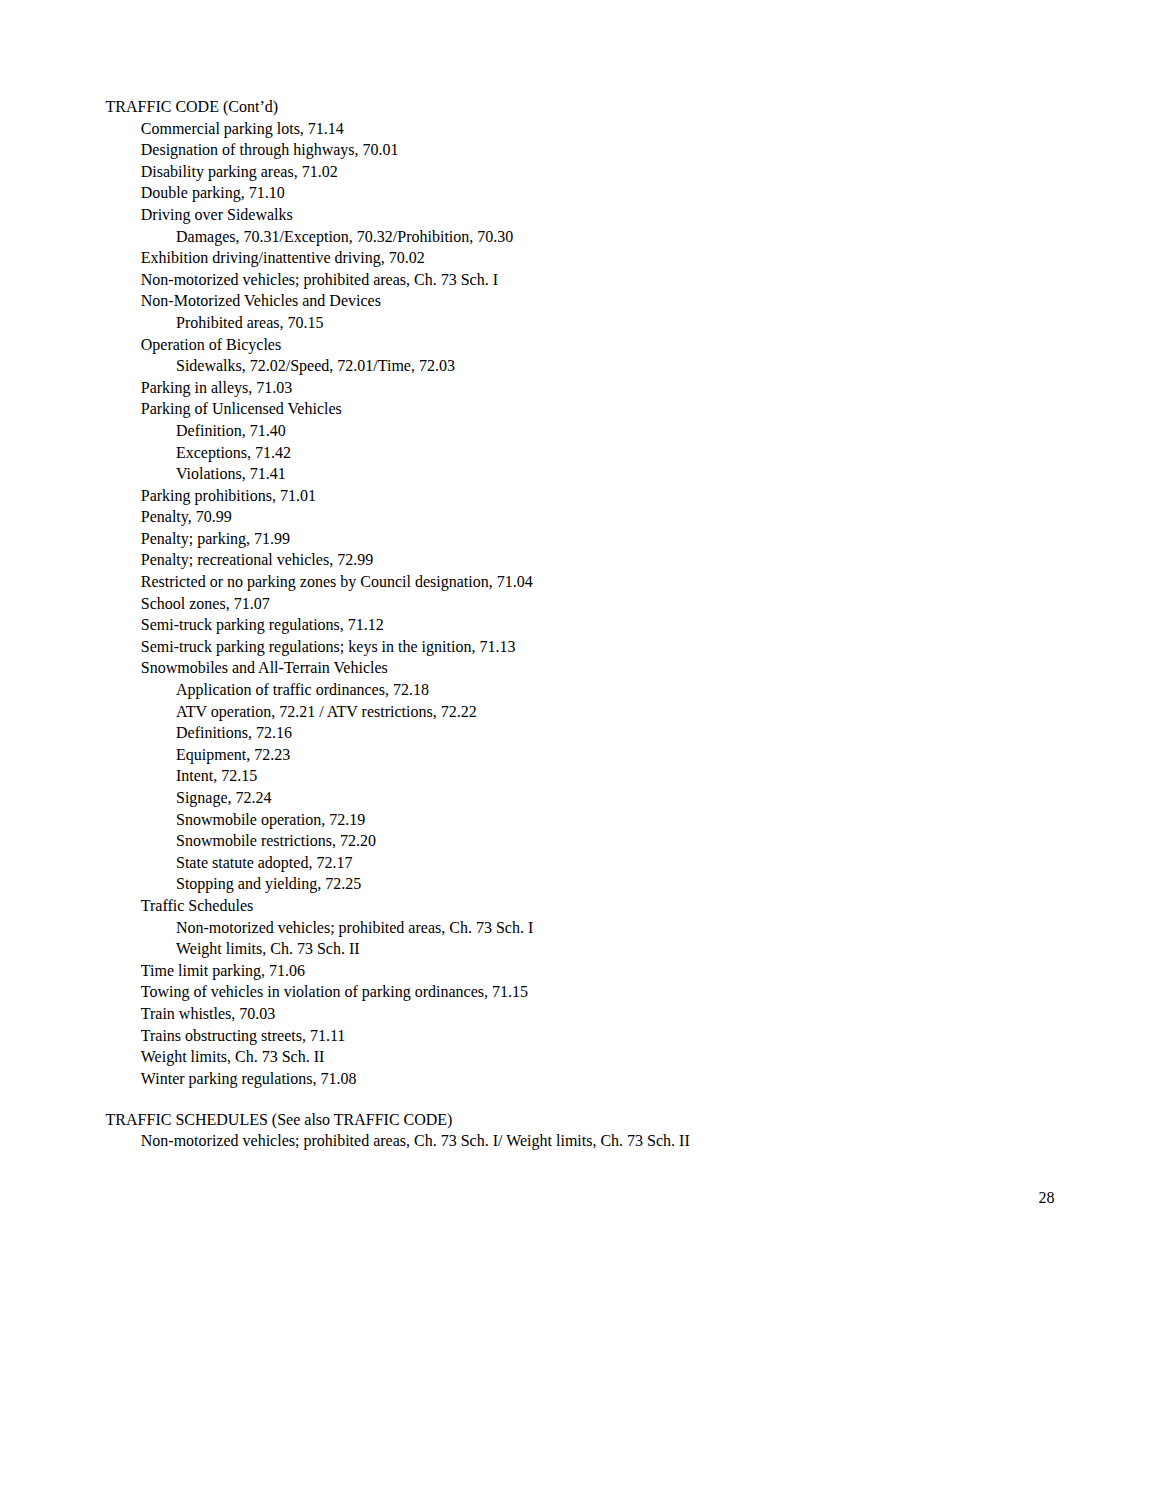TRAFFIC CODE (Cont’d)
Commercial parking lots, 71.14
Designation of through highways, 70.01
Disability parking areas, 71.02
Double parking, 71.10
Driving over Sidewalks
Damages, 70.31/Exception, 70.32/Prohibition, 70.30
Exhibition driving/inattentive driving, 70.02
Non-motorized vehicles; prohibited areas, Ch. 73 Sch. I
Non-Motorized Vehicles and Devices
Prohibited areas, 70.15
Operation of Bicycles
Sidewalks, 72.02/Speed, 72.01/Time, 72.03
Parking in alleys, 71.03
Parking of Unlicensed Vehicles
Definition, 71.40
Exceptions, 71.42
Violations, 71.41
Parking prohibitions, 71.01
Penalty, 70.99
Penalty; parking, 71.99
Penalty; recreational vehicles, 72.99
Restricted or no parking zones by Council designation, 71.04
School zones, 71.07
Semi-truck parking regulations, 71.12
Semi-truck parking regulations; keys in the ignition, 71.13
Snowmobiles and All-Terrain Vehicles
Application of traffic ordinances, 72.18
ATV operation, 72.21 / ATV restrictions, 72.22
Definitions, 72.16
Equipment, 72.23
Intent, 72.15
Signage, 72.24
Snowmobile operation, 72.19
Snowmobile restrictions, 72.20
State statute adopted, 72.17
Stopping and yielding, 72.25
Traffic Schedules
Non-motorized vehicles; prohibited areas, Ch. 73 Sch. I
Weight limits, Ch. 73 Sch. II
Time limit parking, 71.06
Towing of vehicles in violation of parking ordinances, 71.15
Train whistles, 70.03
Trains obstructing streets, 71.11
Weight limits, Ch. 73 Sch. II
Winter parking regulations, 71.08
TRAFFIC SCHEDULES (See also TRAFFIC CODE)
Non-motorized vehicles; prohibited areas, Ch. 73 Sch. I/ Weight limits, Ch. 73 Sch. II
28